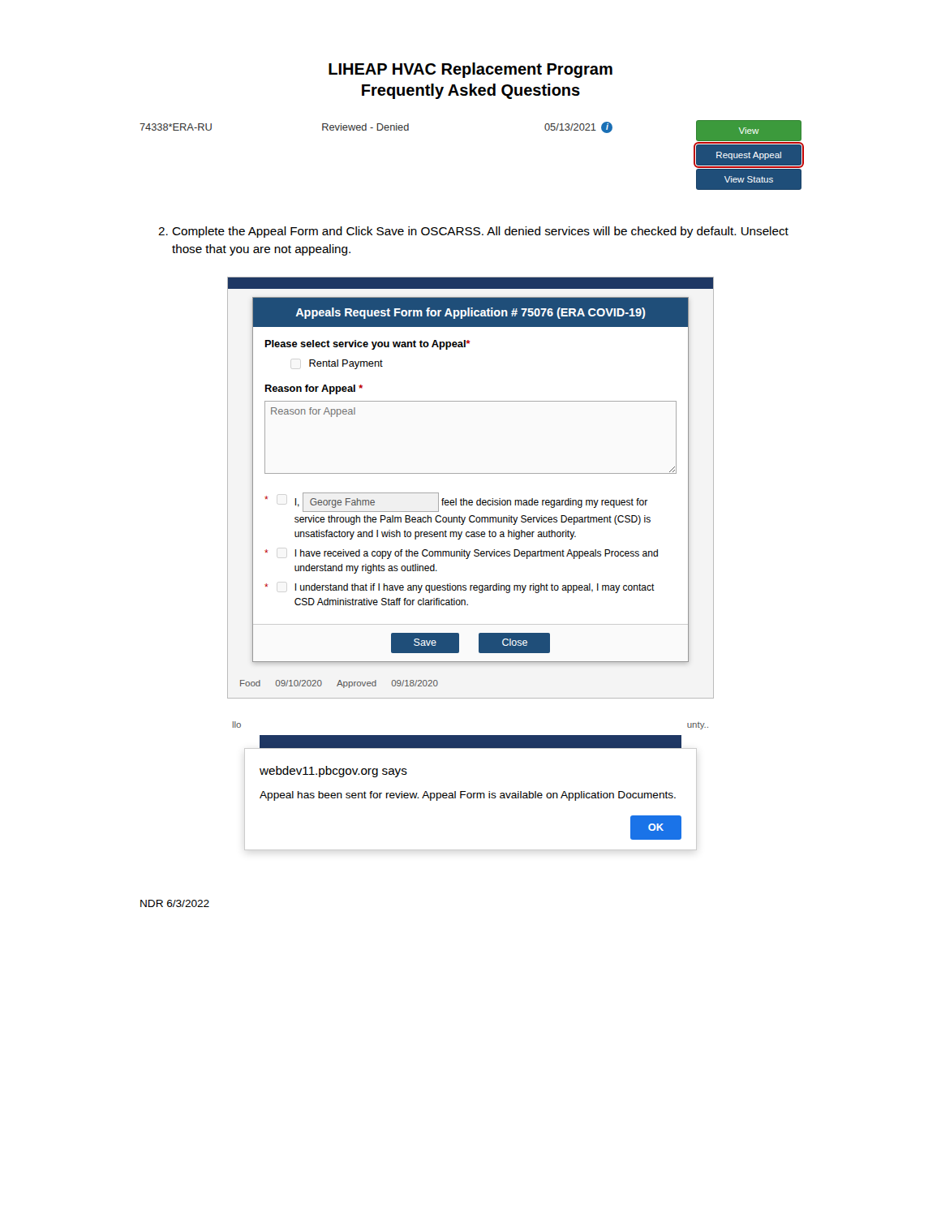LIHEAP HVAC Replacement Program Frequently Asked Questions
74338*ERA-RU
Reviewed - Denied
05/13/2021 i
View
Request Appeal
View Status
Complete the Appeal Form and Click Save in OSCARSS. All denied services will be checked by default. Unselect those that you are not appealing.
Appeals Request Form for Application # 75076 (ERA COVID-19)
Please select service you want to Appeal*
Rental Payment
Reason for Appeal *
* I, George Fahme feel the decision made regarding my request for service through the Palm Beach County Community Services Department (CSD) is unsatisfactory and I wish to present my case to a higher authority.
* I have received a copy of the Community Services Department Appeals Process and understand my rights as outlined.
* I understand that if I have any questions regarding my right to appeal, I may contact CSD Administrative Staff for clarification.
Save Close
Food 09/10/2020 Approved 09/18/2020
llo unty..
webdev11.pbcgov.org says
Appeal has been sent for review. Appeal Form is available on Application Documents.
OK
NDR 6/3/2022